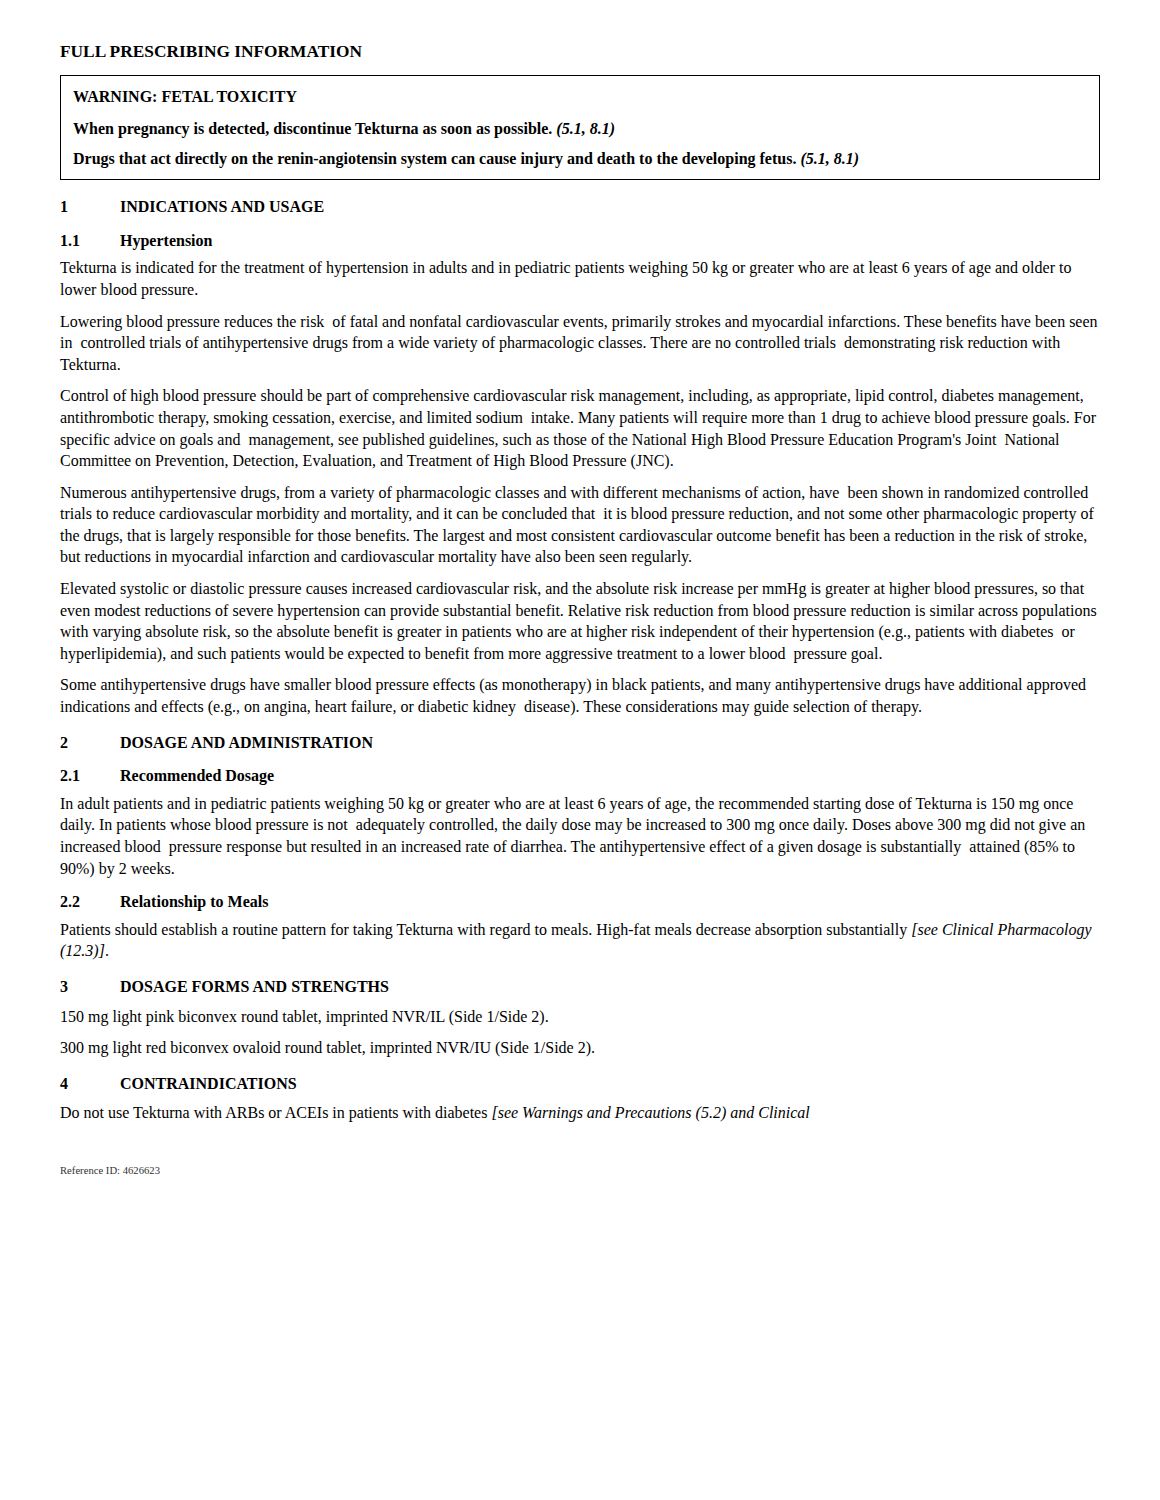FULL PRESCRIBING INFORMATION
WARNING: FETAL TOXICITY
When pregnancy is detected, discontinue Tekturna as soon as possible. (5.1, 8.1)
Drugs that act directly on the renin-angiotensin system can cause injury and death to the developing fetus. (5.1, 8.1)
1 INDICATIONS AND USAGE
1.1 Hypertension
Tekturna is indicated for the treatment of hypertension in adults and in pediatric patients weighing 50 kg or greater who are at least 6 years of age and older to lower blood pressure.
Lowering blood pressure reduces the risk of fatal and nonfatal cardiovascular events, primarily strokes and myocardial infarctions. These benefits have been seen in controlled trials of antihypertensive drugs from a wide variety of pharmacologic classes. There are no controlled trials demonstrating risk reduction with Tekturna.
Control of high blood pressure should be part of comprehensive cardiovascular risk management, including, as appropriate, lipid control, diabetes management, antithrombotic therapy, smoking cessation, exercise, and limited sodium intake. Many patients will require more than 1 drug to achieve blood pressure goals. For specific advice on goals and management, see published guidelines, such as those of the National High Blood Pressure Education Program's Joint National Committee on Prevention, Detection, Evaluation, and Treatment of High Blood Pressure (JNC).
Numerous antihypertensive drugs, from a variety of pharmacologic classes and with different mechanisms of action, have been shown in randomized controlled trials to reduce cardiovascular morbidity and mortality, and it can be concluded that it is blood pressure reduction, and not some other pharmacologic property of the drugs, that is largely responsible for those benefits. The largest and most consistent cardiovascular outcome benefit has been a reduction in the risk of stroke, but reductions in myocardial infarction and cardiovascular mortality have also been seen regularly.
Elevated systolic or diastolic pressure causes increased cardiovascular risk, and the absolute risk increase per mmHg is greater at higher blood pressures, so that even modest reductions of severe hypertension can provide substantial benefit. Relative risk reduction from blood pressure reduction is similar across populations with varying absolute risk, so the absolute benefit is greater in patients who are at higher risk independent of their hypertension (e.g., patients with diabetes or hyperlipidemia), and such patients would be expected to benefit from more aggressive treatment to a lower blood pressure goal.
Some antihypertensive drugs have smaller blood pressure effects (as monotherapy) in black patients, and many antihypertensive drugs have additional approved indications and effects (e.g., on angina, heart failure, or diabetic kidney disease). These considerations may guide selection of therapy.
2 DOSAGE AND ADMINISTRATION
2.1 Recommended Dosage
In adult patients and in pediatric patients weighing 50 kg or greater who are at least 6 years of age, the recommended starting dose of Tekturna is 150 mg once daily. In patients whose blood pressure is not adequately controlled, the daily dose may be increased to 300 mg once daily. Doses above 300 mg did not give an increased blood pressure response but resulted in an increased rate of diarrhea. The antihypertensive effect of a given dosage is substantially attained (85% to 90%) by 2 weeks.
2.2 Relationship to Meals
Patients should establish a routine pattern for taking Tekturna with regard to meals. High-fat meals decrease absorption substantially [see Clinical Pharmacology (12.3)].
3 DOSAGE FORMS AND STRENGTHS
150 mg light pink biconvex round tablet, imprinted NVR/IL (Side 1/Side 2).
300 mg light red biconvex ovaloid round tablet, imprinted NVR/IU (Side 1/Side 2).
4 CONTRAINDICATIONS
Do not use Tekturna with ARBs or ACEIs in patients with diabetes [see Warnings and Precautions (5.2) and Clinical
Reference ID: 4626623